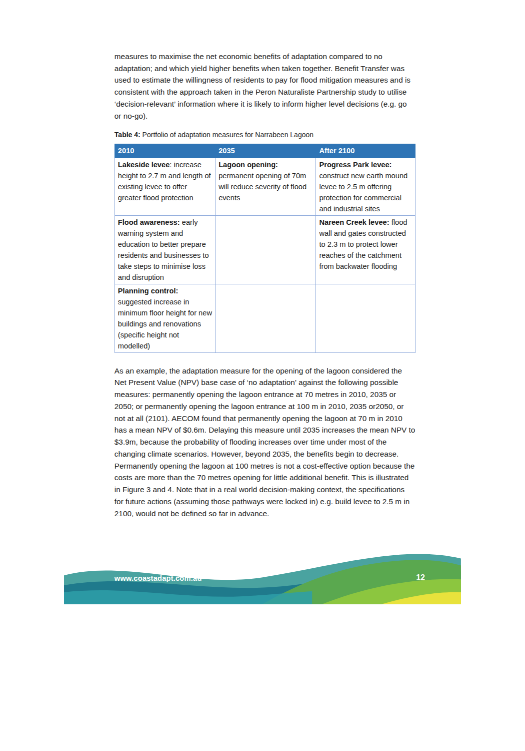measures to maximise the net economic benefits of adaptation compared to no adaptation; and which yield higher benefits when taken together. Benefit Transfer was used to estimate the willingness of residents to pay for flood mitigation measures and is consistent with the approach taken in the Peron Naturaliste Partnership study to utilise ‘decision-relevant’ information where it is likely to inform higher level decisions (e.g. go or no-go).
Table 4: Portfolio of adaptation measures for Narrabeen Lagoon
| 2010 | 2035 | After 2100 |
| --- | --- | --- |
| Lakeside levee : increase height to 2.7 m and length of existing levee to offer greater flood protection | Lagoon opening: permanent opening of 70m will reduce severity of flood events | Progress Park levee: construct new earth mound levee to 2.5 m offering protection for commercial and industrial sites |
| Flood awareness: early warning system and education to better prepare residents and businesses to take steps to minimise loss and disruption | | Nareen Creek levee: flood wall and gates constructed to 2.3 m to protect lower reaches of the catchment from backwater flooding |
| Planning control: suggested increase in minimum floor height for new buildings and renovations (specific height not modelled) | | |
As an example, the adaptation measure for the opening of the lagoon considered the Net Present Value (NPV) base case of ‘no adaptation’ against the following possible measures: permanently opening the lagoon entrance at 70 metres in 2010, 2035 or 2050; or permanently opening the lagoon entrance at 100 m in 2010, 2035 or2050, or not at all (2101). AECOM found that permanently opening the lagoon at 70 m in 2010 has a mean NPV of $0.6m. Delaying this measure until 2035 increases the mean NPV to $3.9m, because the probability of flooding increases over time under most of the changing climate scenarios. However, beyond 2035, the benefits begin to decrease. Permanently opening the lagoon at 100 metres is not a cost-effective option because the costs are more than the 70 metres opening for little additional benefit. This is illustrated in Figure 3 and 4. Note that in a real world decision-making context, the specifications for future actions (assuming those pathways were locked in) e.g. build levee to 2.5 m in 2100, would not be defined so far in advance.
www.coastadapt.com.au
12